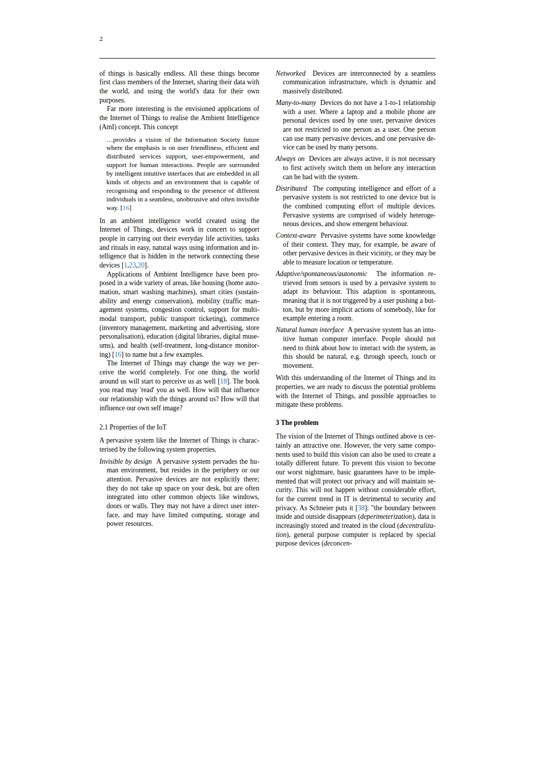2
of things is basically endless. All these things become first class members of the Internet, sharing their data with the world, and using the world's data for their own purposes.
Far more interesting is the envisioned applications of the Internet of Things to realise the Ambient Intelligence (AmI) concept. This concept
…provides a vision of the Information Society future where the emphasis is on user friendliness, efficient and distributed services support, user-empowerment, and support for human interactions. People are surrounded by intelligent intuitive interfaces that are embedded in all kinds of objects and an environment that is capable of recognising and responding to the presence of different individuals in a seamless, unobtrusive and often invisible way. [16]
In an ambient intelligence world created using the Internet of Things, devices work in concert to support people in carrying out their everyday life activities, tasks and rituals in easy, natural ways using information and intelligence that is hidden in the network connecting these devices [1,23,20].
Applications of Ambient Intelligence have been proposed in a wide variety of areas, like housing (home automation, smart washing machines), smart cities (sustainability and energy conservation), mobility (traffic management systems, congestion control, support for multi-modal transport, public transport ticketing), commerce (inventory management, marketing and advertising, store personalisation), education (digital libraries, digital museums), and health (self-treatment, long-distance monitoring) [16] to name but a few examples.
The Internet of Things may change the way we perceive the world completely. For one thing, the world around us will start to perceive us as well [18]. The book you read may 'read' you as well. How will that influence our relationship with the things around us? How will that influence our own self image?
2.1 Properties of the IoT
A pervasive system like the Internet of Things is characterised by the following system properties.
Invisible by design
A pervasive system pervades the human environment, but resides in the periphery or our attention. Pervasive devices are not explicitly there; they do not take up space on your desk, but are often integrated into other common objects like windows, doors or walls. They may not have a direct user interface, and may have limited computing, storage and power resources.
Networked
Devices are interconnected by a seamless communication infrastructure, which is dynamic and massively distributed.
Many-to-many
Devices do not have a 1-to-1 relationship with a user. Where a laptop and a mobile phone are personal devices used by one user, pervasive devices are not restricted to one person as a user. One person can use many pervasive devices, and one pervasive device can be used by many persons.
Always on
Devices are always active, it is not necessary to first actively switch them on before any interaction can be had with the system.
Distributed
The computing intelligence and effort of a pervasive system is not restricted to one device but is the combined computing effort of multiple devices. Pervasive systems are comprised of widely heterogeneous devices, and show emergent behaviour.
Context-aware
Pervasive systems have some knowledge of their context. They may, for example, be aware of other pervasive devices in their vicinity, or they may be able to measure location or temperature.
Adaptive/spontaneous/autonomic
The information retrieved from sensors is used by a pervasive system to adapt its behaviour. This adaption is spontaneous, meaning that it is not triggered by a user pushing a button, but by more implicit actions of somebody, like for example entering a room.
Natural human interface
A pervasive system has an intuitive human computer interface. People should not need to think about how to interact with the system, as this should be natural, e.g. through speech, touch or movement.
With this understanding of the Internet of Things and its properties, we are ready to discuss the potential problems with the Internet of Things, and possible approaches to mitigate these problems.
3 The problem
The vision of the Internet of Things outlined above is certainly an attractive one. However, the very same components used to build this vision can also be used to create a totally different future. To prevent this vision to become our worst nightmare, basic guarantees have to be implemented that will protect our privacy and will maintain security. This will not happen without considerable effort, for the current trend in IT is detrimental to security and privacy. As Schneier puts it [38]: "the boundary between inside and outside disappears (deperimeterization), data is increasingly stored and treated in the cloud (decentralization), general purpose computer is replaced by special purpose devices (deconcen-